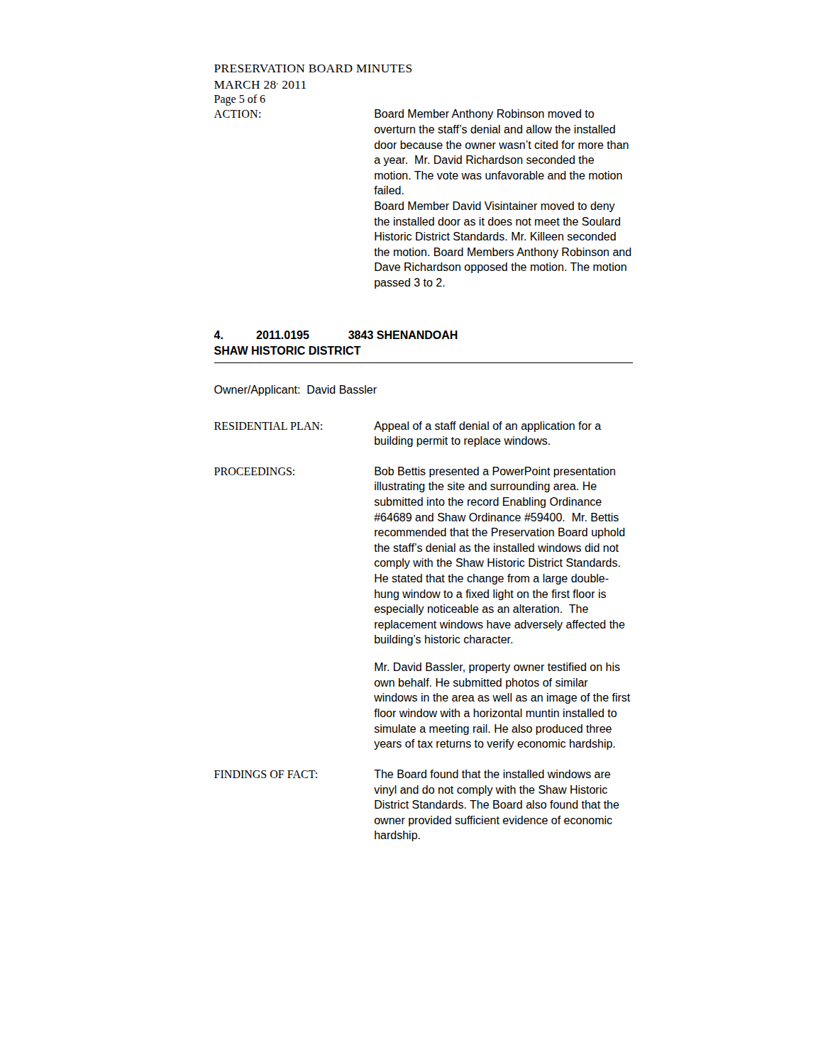PRESERVATION BOARD MINUTES
MARCH 28, 2011
Page 5 of 6
| ACTION: | Board Member Anthony Robinson moved to overturn the staff’s denial and allow the installed door because the owner wasn’t cited for more than a year. Mr. David Richardson seconded the motion. The vote was unfavorable and the motion failed. Board Member David Visintainer moved to deny the installed door as it does not meet the Soulard Historic District Standards. Mr. Killeen seconded the motion. Board Members Anthony Robinson and Dave Richardson opposed the motion. The motion passed 3 to 2. |
4. 2011.01953843 SHENANDOAH SHAW HISTORIC DISTRICT
Owner/Applicant: David Bassler
| RESIDENTIAL PLAN: | Appeal of a staff denial of an application for a building permit to replace windows. |
| PROCEEDINGS: | Bob Bettis presented a PowerPoint presentation illustrating the site and surrounding area. He submitted into the record Enabling Ordinance #64689 and Shaw Ordinance #59400. Mr. Bettis recommended that the Preservation Board uphold the staff’s denial as the installed windows did not comply with the Shaw Historic District Standards. He stated that the change from a large double-hung window to a fixed light on the first floor is especially noticeable as an alteration. The replacement windows have adversely affected the building’s historic character. Mr. David Bassler, property owner testified on his own behalf. He submitted photos of similar windows in the area as well as an image of the first floor window with a horizontal muntin installed to simulate a meeting rail. He also produced three years of tax returns to verify economic hardship. |
| FINDINGS OF FACT: | The Board found that the installed windows are vinyl and do not comply with the Shaw Historic District Standards. The Board also found that the owner provided sufficient evidence of economic hardship. |